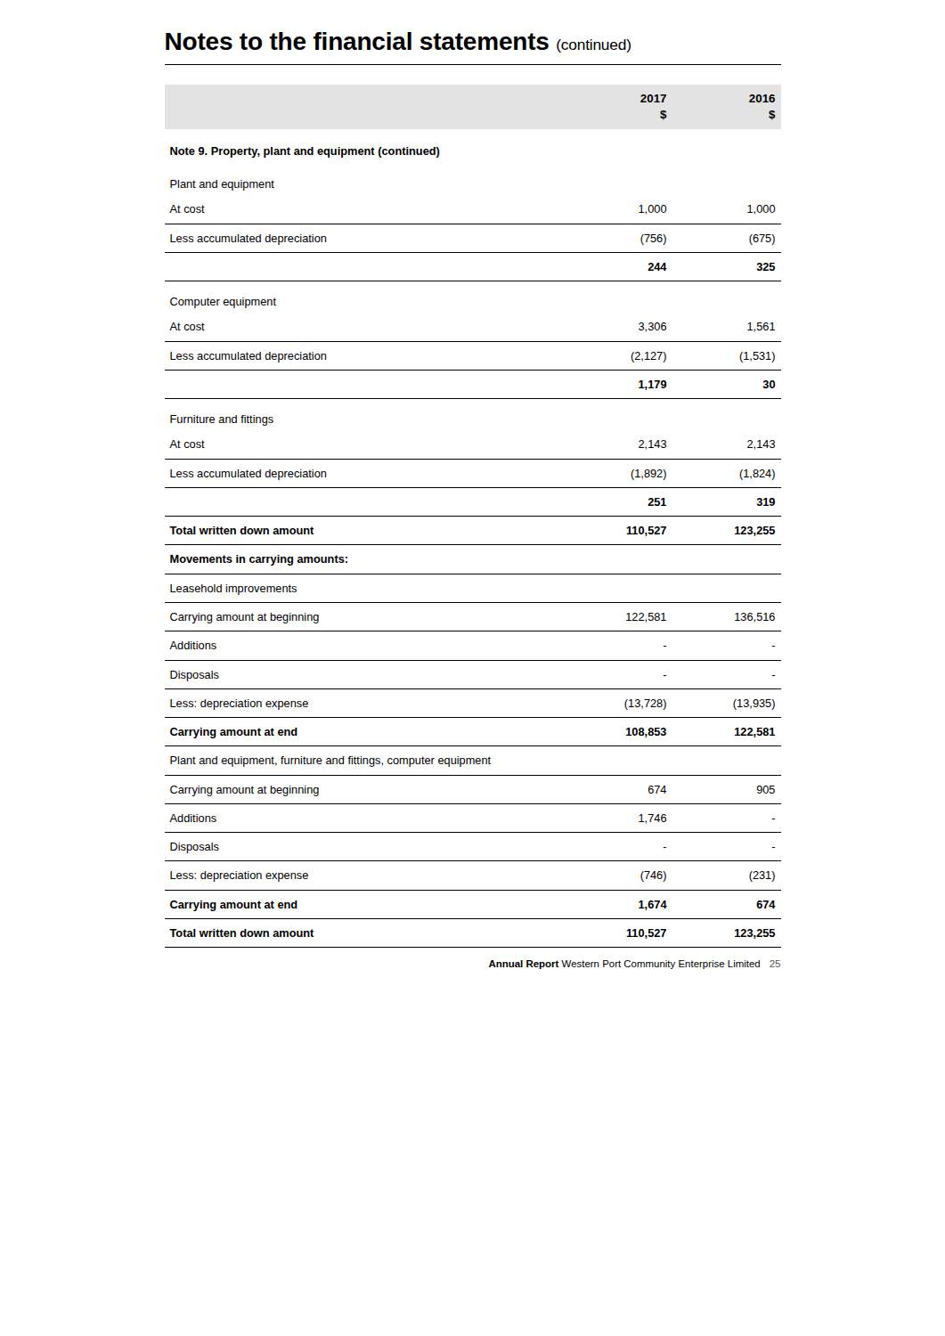Notes to the financial statements (continued)
| | 2017 $ | 2016 $ |
| --- | --- | --- |
| Note 9. Property, plant and equipment (continued) |
| Plant and equipment |
| At cost | 1,000 | 1,000 |
| Less accumulated depreciation | (756) | (675) |
| | 244 | 325 |
| Computer equipment |
| At cost | 3,306 | 1,561 |
| Less accumulated depreciation | (2,127) | (1,531) |
| | 1,179 | 30 |
| Furniture and fittings |
| At cost | 2,143 | 2,143 |
| Less accumulated depreciation | (1,892) | (1,824) |
| | 251 | 319 |
| Total written down amount | 110,527 | 123,255 |
| Movements in carrying amounts: | | |
| Leasehold improvements | | |
| Carrying amount at beginning | 122,581 | 136,516 |
| Additions | - | - |
| Disposals | - | - |
| Less: depreciation expense | (13,728) | (13,935) |
| Carrying amount at end | 108,853 | 122,581 |
| Plant and equipment, furniture and fittings, computer equipment | | |
| Carrying amount at beginning | 674 | 905 |
| Additions | 1,746 | - |
| Disposals | - | - |
| Less: depreciation expense | (746) | (231) |
| Carrying amount at end | 1,674 | 674 |
| Total written down amount | 110,527 | 123,255 |
Annual Report Western Port Community Enterprise Limited25